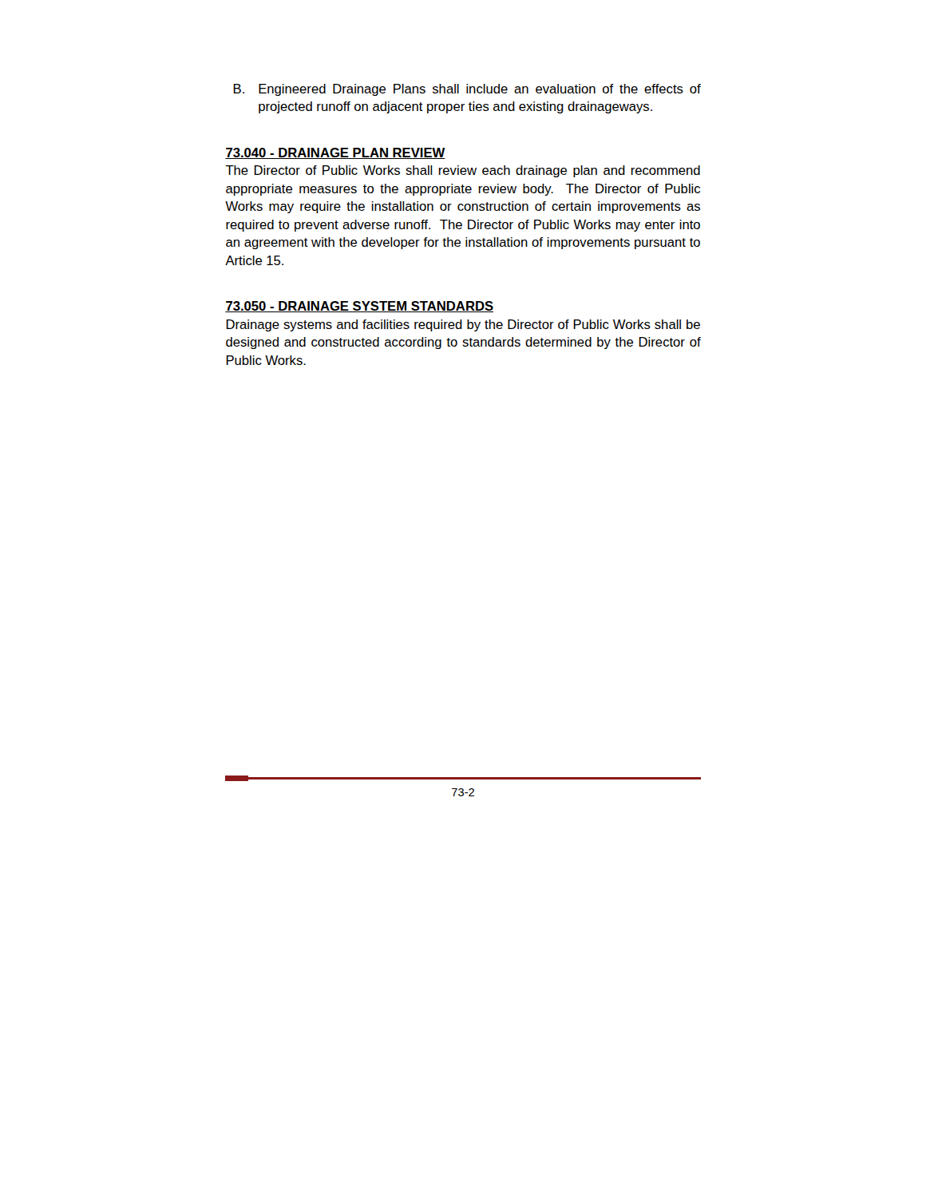B. Engineered Drainage Plans shall include an evaluation of the effects of projected runoff on adjacent proper ties and existing drainageways.
73.040 - DRAINAGE PLAN REVIEW
The Director of Public Works shall review each drainage plan and recommend appropriate measures to the appropriate review body. The Director of Public Works may require the installation or construction of certain improvements as required to prevent adverse runoff. The Director of Public Works may enter into an agreement with the developer for the installation of improvements pursuant to Article 15.
73.050 - DRAINAGE SYSTEM STANDARDS
Drainage systems and facilities required by the Director of Public Works shall be designed and constructed according to standards determined by the Director of Public Works.
73-2